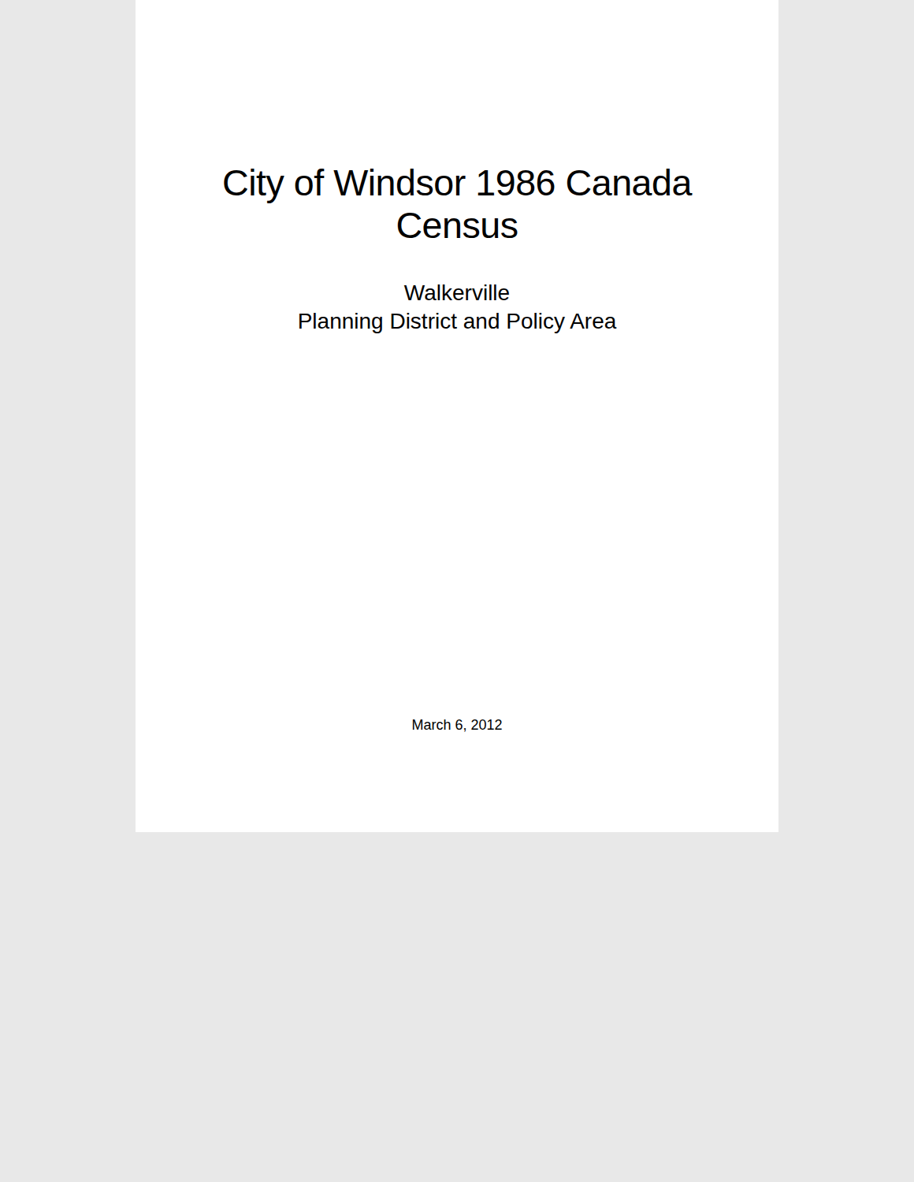City of Windsor 1986 Canada Census
Walkerville Planning District and Policy Area
March 6, 2012